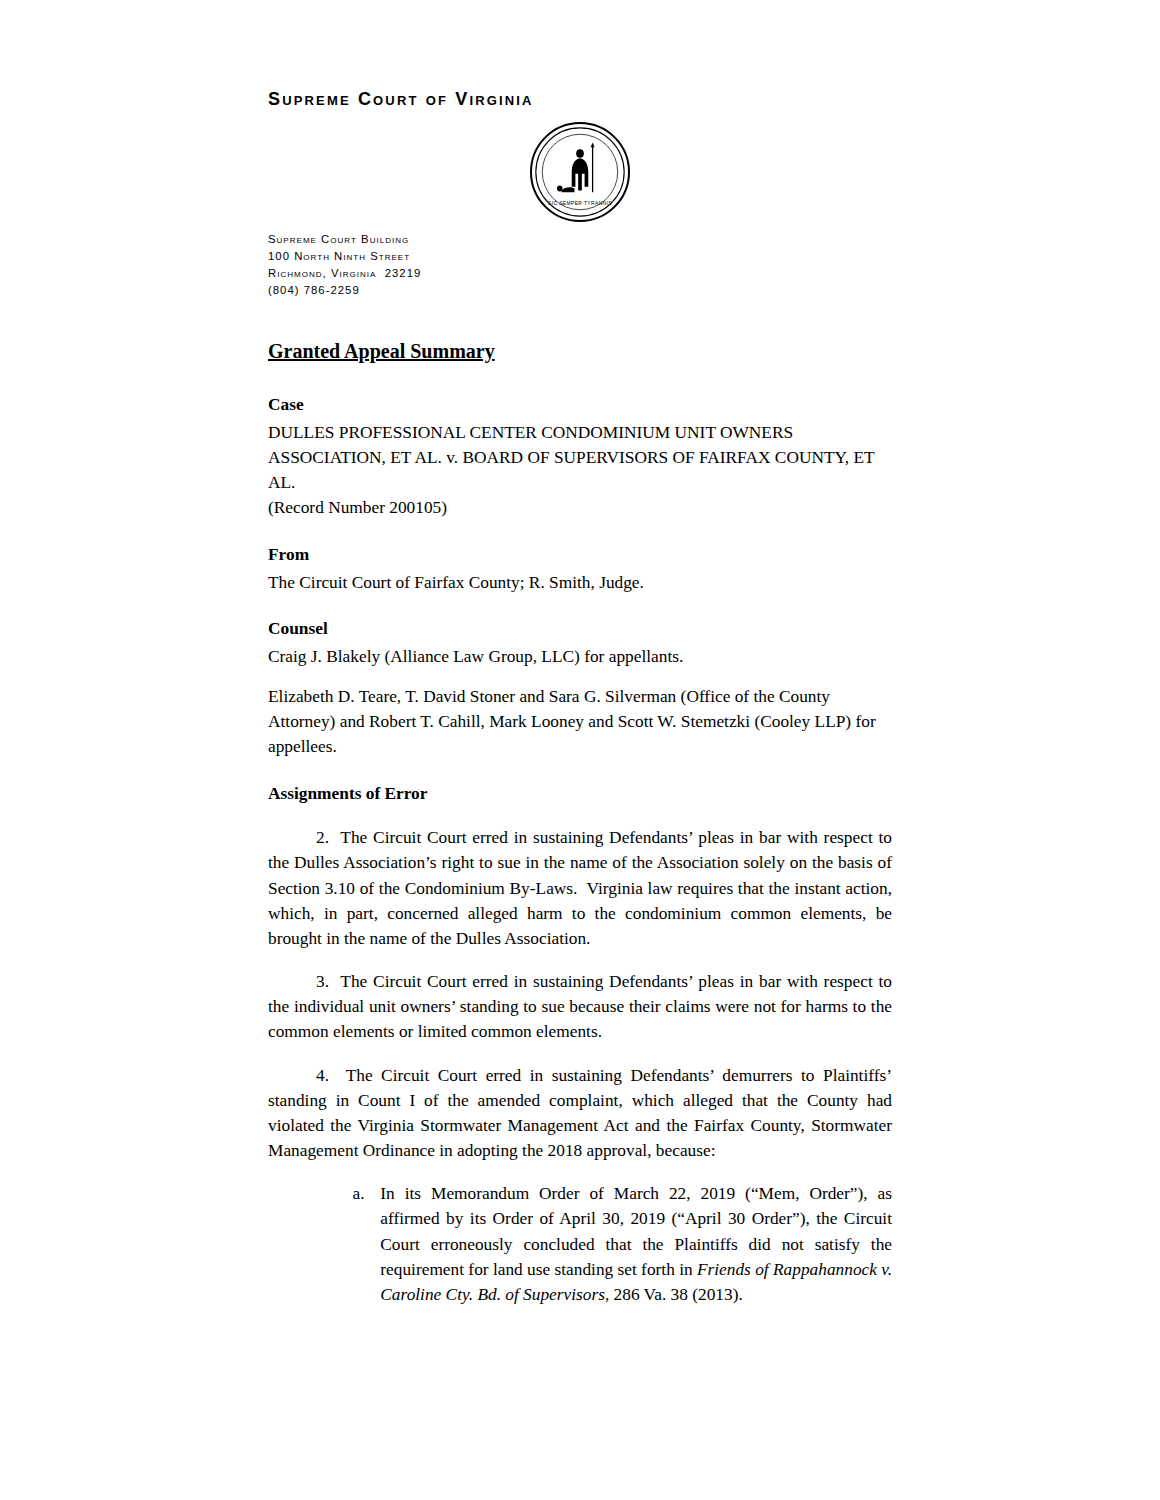Supreme Court of Virginia
SIC SEMPER TYRANNIS
Supreme Court Building
100 North Ninth Street
Richmond, Virginia 23219
(804) 786-2259
Granted Appeal Summary
Case
DULLES PROFESSIONAL CENTER CONDOMINIUM UNIT OWNERS ASSOCIATION, ET AL. v. BOARD OF SUPERVISORS OF FAIRFAX COUNTY, ET AL.
(Record Number 200105)
From
The Circuit Court of Fairfax County; R. Smith, Judge.
Counsel
Craig J. Blakely (Alliance Law Group, LLC) for appellants.
Elizabeth D. Teare, T. David Stoner and Sara G. Silverman (Office of the County Attorney) and Robert T. Cahill, Mark Looney and Scott W. Stemetzki (Cooley LLP) for appellees.
Assignments of Error
2. The Circuit Court erred in sustaining Defendants’ pleas in bar with respect to the Dulles Association’s right to sue in the name of the Association solely on the basis of Section 3.10 of the Condominium By-Laws. Virginia law requires that the instant action, which, in part, concerned alleged harm to the condominium common elements, be brought in the name of the Dulles Association.
3. The Circuit Court erred in sustaining Defendants’ pleas in bar with respect to the individual unit owners’ standing to sue because their claims were not for harms to the common elements or limited common elements.
4. The Circuit Court erred in sustaining Defendants’ demurrers to Plaintiffs’ standing in Count I of the amended complaint, which alleged that the County had violated the Virginia Stormwater Management Act and the Fairfax County, Stormwater Management Ordinance in adopting the 2018 approval, because:
In its Memorandum Order of March 22, 2019 (“Mem, Order”), as affirmed by its Order of April 30, 2019 (“April 30 Order”), the Circuit Court erroneously concluded that the Plaintiffs did not satisfy the requirement for land use standing set forth in Friends of Rappahannock v. Caroline Cty. Bd. of Supervisors, 286 Va. 38 (2013).